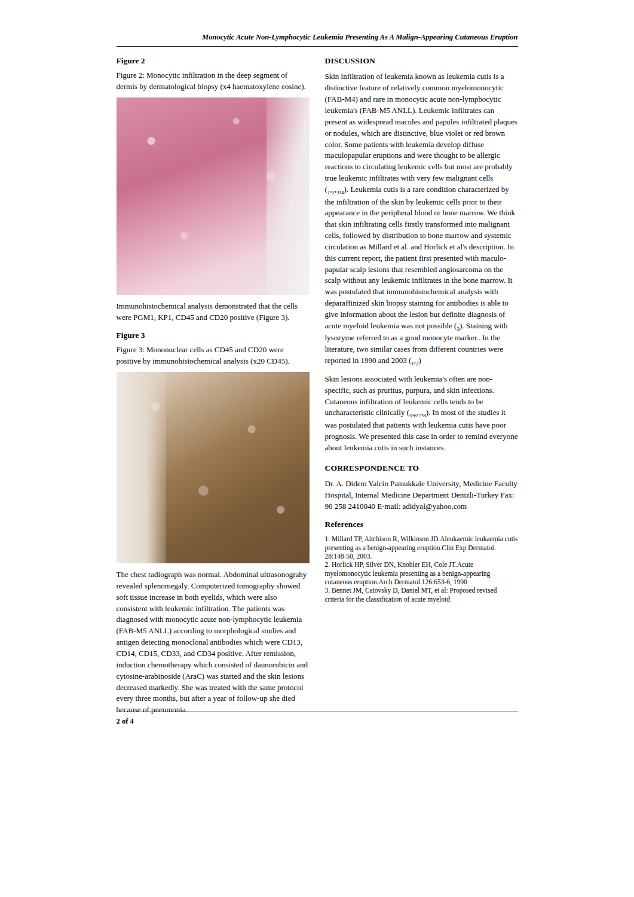Monocytic Acute Non-Lymphocytic Leukemia Presenting As A Malign-Appearing Cutaneous Eruption
Figure 2
Figure 2: Monocytic infiltration in the deep segment of dermis by dermatological biopsy (x4 haematoxylene eosine).
Immunohistochemical analysis demonstrated that the cells were PGM1, KP1, CD45 and CD20 positive (Figure 3).
Figure 3
Figure 3: Mononuclear cells as CD45 and CD20 were positive by immunohistochemical analysis (x20 CD45).
The chest radiograph was normal. Abdominal ultrasonograhy revealed splenomegaly. Computerized tomography showed soft tissue increase in both eyelids, which were also consistent with leukemic infiltration. The patients was diagnosed with monocytic acute non-lymphocytic leukemia (FAB-M5 ANLL) according to morphological studies and antigen detecting monoclonal antibodies which were CD13, CD14, CD15, CD33, and CD34 positive. After remission, induction chemotherapy which consisted of daunorubicin and cytosine-arabinoside (AraC) was started and the skin lesions decreased markedly. She was treated with the same protocol every three months, but after a year of follow-up she died because of pneumonia.
DISCUSSION
Skin infiltration of leukemia known as leukemia cutis is a distinctive feature of relatively common myelomonocytic (FAB-M4) and rare in monocytic acute non-lymphocytic leukemia's (FAB-M5 ANLL). Leukemic infiltrates can present as widespread macules and papules infiltrated plaques or nodules, which are distinctive, blue violet or red brown color. Some patients with leukemia develop diffuse maculopapular eruptions and were thought to be allergic reactions to circulating leukemic cells but most are probably true leukemic infiltrates with very few malignant cells (1,2,3,4). Leukemia cutis is a rare condition characterized by the infiltration of the skin by leukemic cells prior to their appearance in the peripheral blood or bone marrow. We think that skin infiltrating cells firstly transformed into malignant cells, followed by distribution to bone marrow and systemic circulation as Millard et al. and Horlick et al's description. In this current report, the patient first presented with maculo-papular scalp lesions that resembled angiosarcoma on the scalp without any leukemic infiltrates in the bone marrow. It was postulated that immunohistochemical analysis with deparaffinized skin biopsy staining for antibodies is able to give information about the lesion but definite diagnosis of acute myeloid leukemia was not possible (3). Staining with lysozyme referred to as a good monocyte marker.. In the literature, two similar cases from different countries were reported in 1990 and 2003 (1,2)
Skin lesions associated with leukemia's often are non-specific, such as pruritus, purpura, and skin infections. Cutaneous infiltration of leukemic cells tends to be uncharacteristic clinically (5,6,7,8). In most of the studies it was postulated that patients with leukemia cutis have poor prognosis. We presented this case in order to remind everyone about leukemia cutis in such instances.
CORRESPONDENCE TO
Dr. A. Didem Yalcin Pamukkale University, Medicine Faculty Hospital, Internal Medicine Department Denizli-Turkey Fax: 90 258 2410040 E-mail: adidyal@yahoo.com
References
1. Millard TP, Aitchison R, Wilkinson JD.Aleukaemic leukaemia cutis presenting as a benign-appearing eruption.Clin Exp Dermatol. 28:148-50, 2003.
2. Horlick HP, Silver DN, Knobler EH, Cole JT.Acute myelomonocytic leukemia presenting as a benign-appearing cutaneous eruption.Arch Dermatol.126:653-6, 1990
3. Bennet JM, Catovsky D, Daniel MT, et al: Proposed revised criteria for the classification of acute myeloid
2 of 4